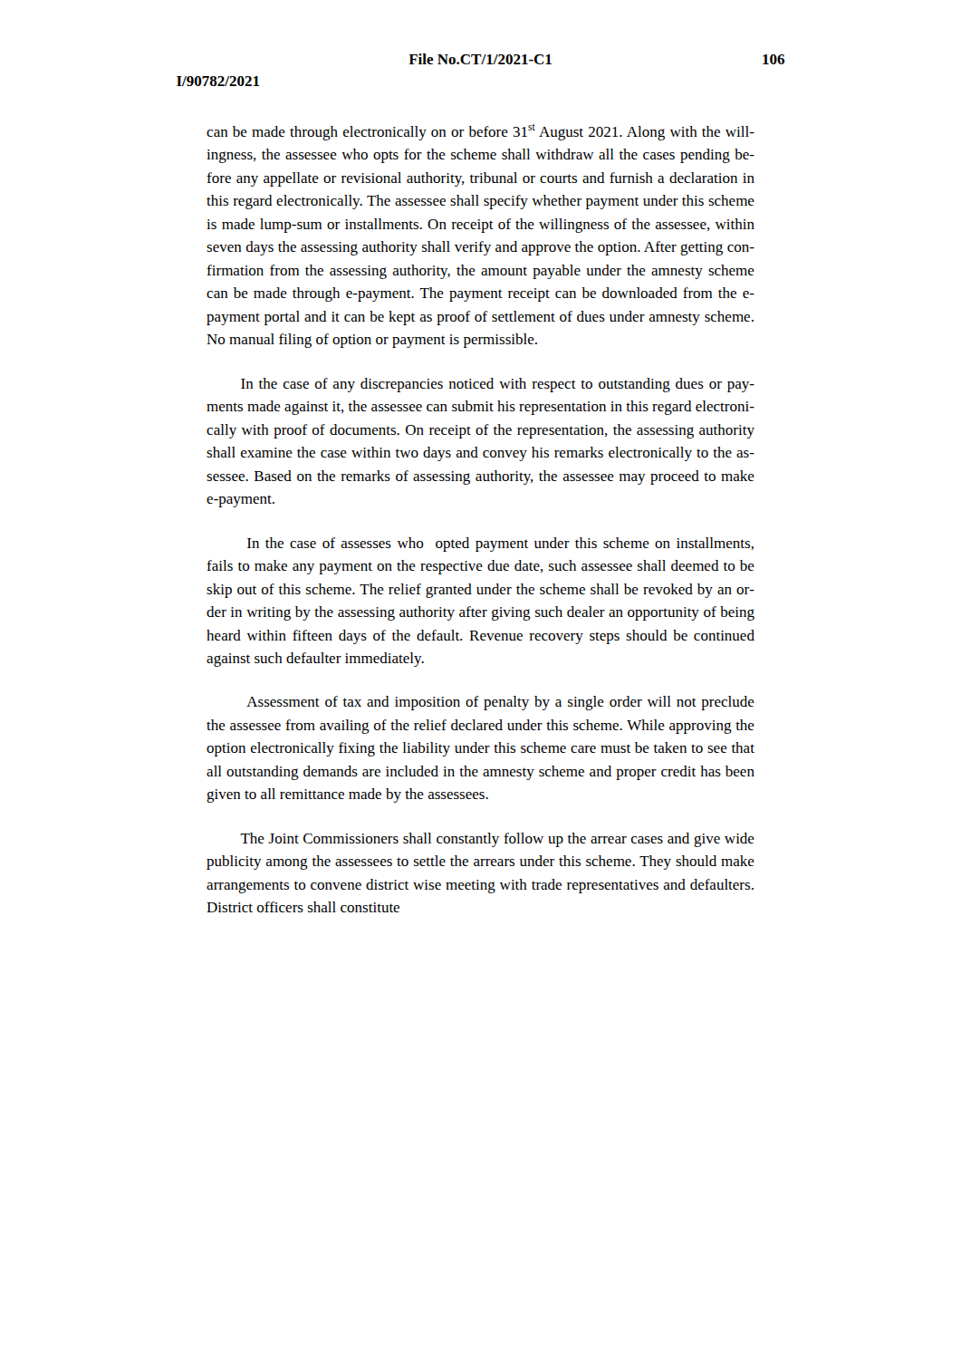File No.CT/1/2021-C1
106
I/90782/2021
can be made through electronically on or before 31st August 2021. Along with the willingness, the assessee who opts for the scheme shall withdraw all the cases pending before any appellate or revisional authority, tribunal or courts and furnish a declaration in this regard electronically. The assessee shall specify whether payment under this scheme is made lump-sum or installments. On receipt of the willingness of the assessee, within seven days the assessing authority shall verify and approve the option. After getting confirmation from the assessing authority, the amount payable under the amnesty scheme can be made through e-payment. The payment receipt can be downloaded from the e- payment portal and it can be kept as proof of settlement of dues under amnesty scheme. No manual filing of option or payment is permissible.
In the case of any discrepancies noticed with respect to outstanding dues or payments made against it, the assessee can submit his representation in this regard electronically with proof of documents. On receipt of the representation, the assessing authority shall examine the case within two days and convey his remarks electronically to the assessee. Based on the remarks of assessing authority, the assessee may proceed to make e-payment.
In the case of assesses who opted payment under this scheme on installments, fails to make any payment on the respective due date, such assessee shall deemed to be skip out of this scheme. The relief granted under the scheme shall be revoked by an order in writing by the assessing authority after giving such dealer an opportunity of being heard within fifteen days of the default. Revenue recovery steps should be continued against such defaulter immediately.
Assessment of tax and imposition of penalty by a single order will not preclude the assessee from availing of the relief declared under this scheme. While approving the option electronically fixing the liability under this scheme care must be taken to see that all outstanding demands are included in the amnesty scheme and proper credit has been given to all remittance made by the assessees.
The Joint Commissioners shall constantly follow up the arrear cases and give wide publicity among the assessees to settle the arrears under this scheme. They should make arrangements to convene district wise meeting with trade representatives and defaulters. District officers shall constitute